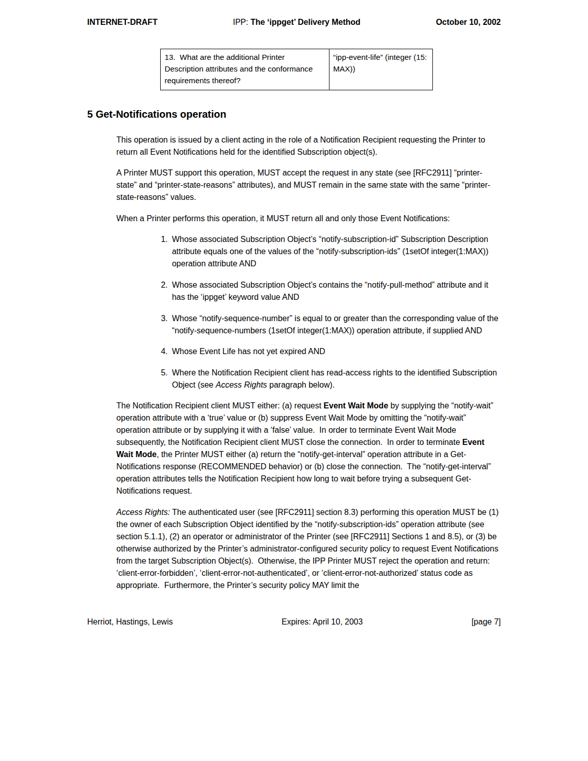INTERNET-DRAFT
IPP: The ‘ippget’ Delivery Method
October 10, 2002
| 13. What are the additional Printer Description attributes and the conformance requirements thereof? | “ipp-event-life” (integer (15: MAX)) |
5 Get-Notifications operation
This operation is issued by a client acting in the role of a Notification Recipient requesting the Printer to return all Event Notifications held for the identified Subscription object(s).
A Printer MUST support this operation, MUST accept the request in any state (see [RFC2911] “printer-state” and “printer-state-reasons” attributes), and MUST remain in the same state with the same “printer-state-reasons” values.
When a Printer performs this operation, it MUST return all and only those Event Notifications:
Whose associated Subscription Object’s “notify-subscription-id” Subscription Description attribute equals one of the values of the “notify-subscription-ids” (1setOf integer(1:MAX)) operation attribute AND
Whose associated Subscription Object’s contains the “notify-pull-method” attribute and it has the ‘ippget’ keyword value AND
Whose “notify-sequence-number” is equal to or greater than the corresponding value of the “notify-sequence-numbers (1setOf integer(1:MAX)) operation attribute, if supplied AND
Whose Event Life has not yet expired AND
Where the Notification Recipient client has read-access rights to the identified Subscription Object (see Access Rights paragraph below).
The Notification Recipient client MUST either: (a) request Event Wait Mode by supplying the “notify-wait” operation attribute with a ‘true’ value or (b) suppress Event Wait Mode by omitting the “notify-wait” operation attribute or by supplying it with a ‘false’ value. In order to terminate Event Wait Mode subsequently, the Notification Recipient client MUST close the connection. In order to terminate Event Wait Mode, the Printer MUST either (a) return the “notify-get-interval” operation attribute in a Get-Notifications response (RECOMMENDED behavior) or (b) close the connection. The “notify-get-interval” operation attributes tells the Notification Recipient how long to wait before trying a subsequent Get-Notifications request.
Access Rights: The authenticated user (see [RFC2911] section 8.3) performing this operation MUST be (1) the owner of each Subscription Object identified by the “notify-subscription-ids” operation attribute (see section 5.1.1), (2) an operator or administrator of the Printer (see [RFC2911] Sections 1 and 8.5), or (3) be otherwise authorized by the Printer’s administrator-configured security policy to request Event Notifications from the target Subscription Object(s). Otherwise, the IPP Printer MUST reject the operation and return: ‘client-error-forbidden’, ‘client-error-not-authenticated’, or ‘client-error-not-authorized’ status code as appropriate. Furthermore, the Printer’s security policy MAY limit the
Herriot, Hastings, Lewis
Expires: April 10, 2003
[page 7]